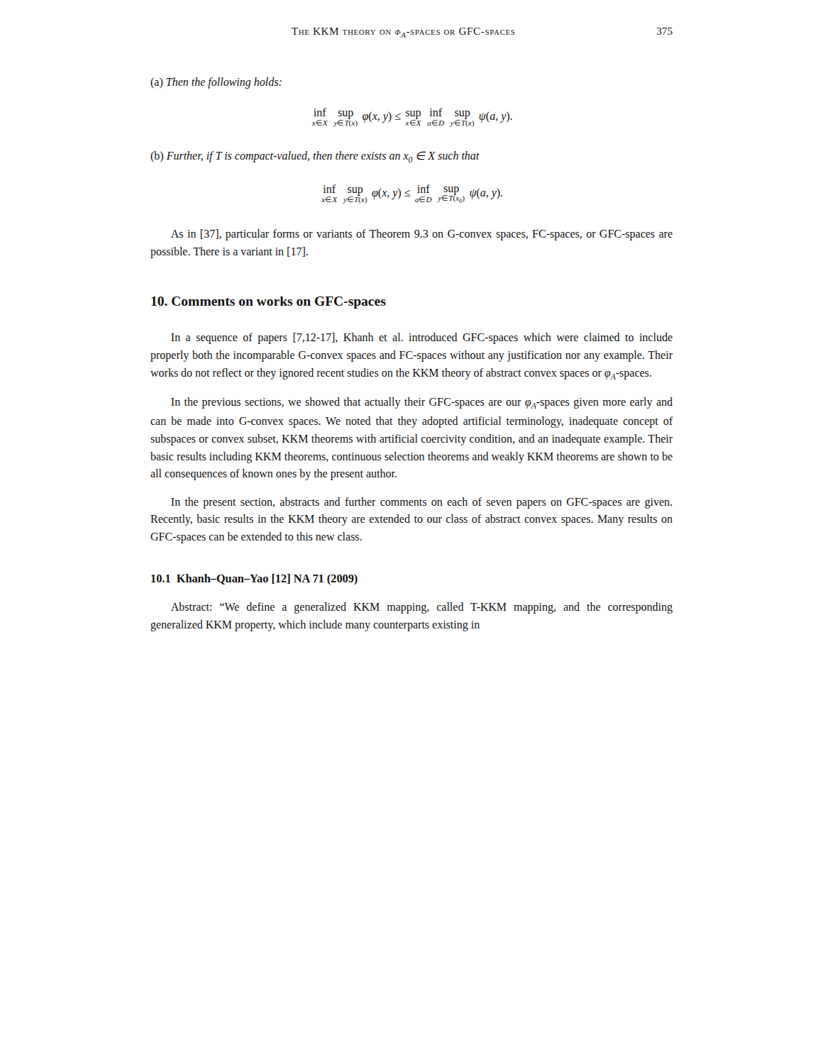The KKM theory on φA-spaces or GFC-spaces 375
(a) Then the following holds:
inf x∈X sup y∈T(x) φ(x, y) ≤ sup x∈X inf a∈D sup y∈T(x) ψ(a, y).
(b) Further, if T is compact-valued, then there exists an x0 ∈ X such that
inf x∈X sup y∈T(x) φ(x, y) ≤ inf a∈D sup y∈T(x0) ψ(a, y).
As in [37], particular forms or variants of Theorem 9.3 on G-convex spaces, FC-spaces, or GFC-spaces are possible. There is a variant in [17].
10. Comments on works on GFC-spaces
In a sequence of papers [7,12-17], Khanh et al. introduced GFC-spaces which were claimed to include properly both the incomparable G-convex spaces and FC-spaces without any justification nor any example. Their works do not reflect or they ignored recent studies on the KKM theory of abstract convex spaces or φA-spaces.
In the previous sections, we showed that actually their GFC-spaces are our φA-spaces given more early and can be made into G-convex spaces. We noted that they adopted artificial terminology, inadequate concept of subspaces or convex subset, KKM theorems with artificial coercivity condition, and an inadequate example. Their basic results including KKM theorems, continuous selection theorems and weakly KKM theorems are shown to be all consequences of known ones by the present author.
In the present section, abstracts and further comments on each of seven papers on GFC-spaces are given. Recently, basic results in the KKM theory are extended to our class of abstract convex spaces. Many results on GFC-spaces can be extended to this new class.
10.1 Khanh–Quan–Yao [12] NA 71 (2009)
Abstract: “We define a generalized KKM mapping, called T-KKM mapping, and the corresponding generalized KKM property, which include many counterparts existing in